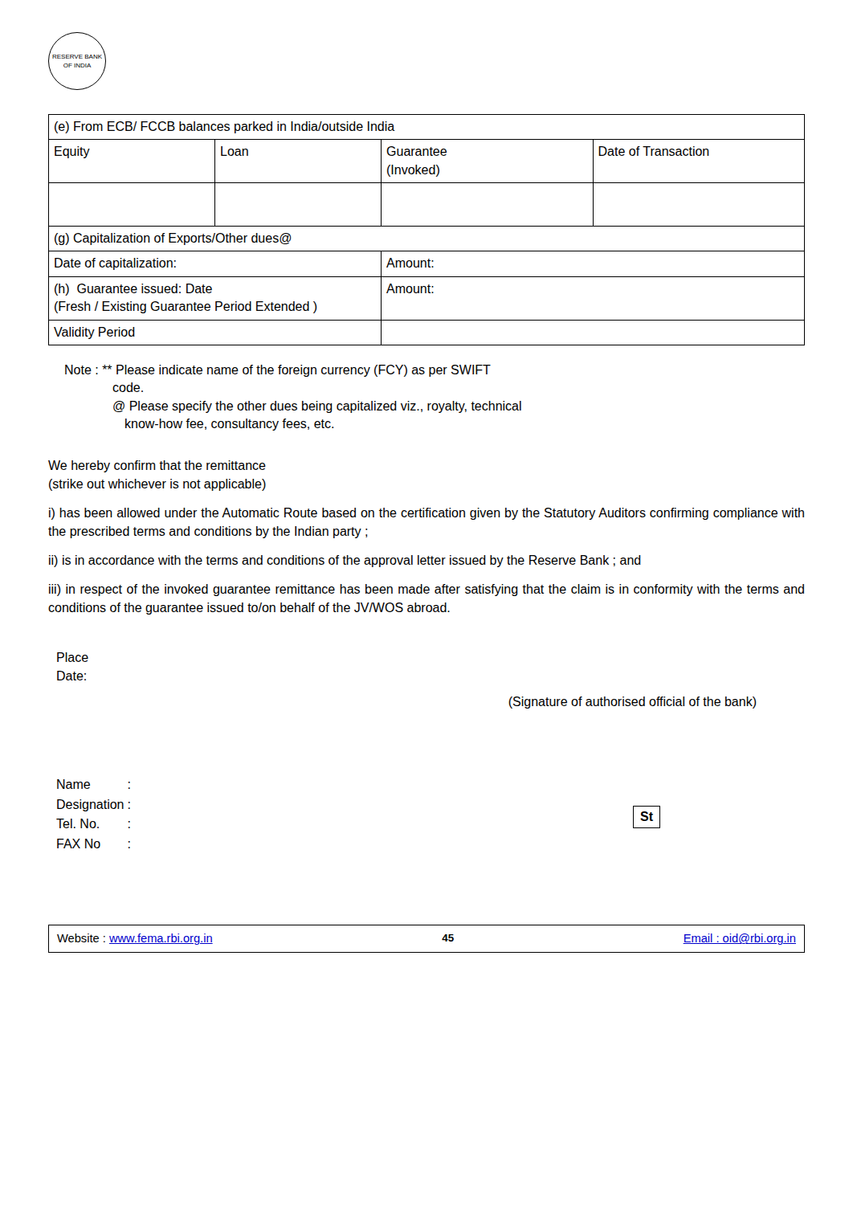RESERVE BANK
OF INDIA
| (e) From ECB/ FCCB balances parked in India/outside India |
| Equity | Loan | Guarantee (Invoked) | Date of Transaction |
| (g) Capitalization of Exports/Other dues@ |
| Date of capitalization: | Amount: |
| (h) Guarantee issued: Date (Fresh / Existing Guarantee Period Extended ) | Amount: |
| Validity Period | |
Note : ** Please indicate name of the foreign currency (FCY) as per SWIFT
code.
@ Please specify the other dues being capitalized viz., royalty, technical
know-how fee, consultancy fees, etc.
We hereby confirm that the remittance
(strike out whichever is not applicable)
i) has been allowed under the Automatic Route based on the certification given by the Statutory Auditors confirming compliance with the prescribed terms and conditions by the Indian party ;
ii) is in accordance with the terms and conditions of the approval letter issued by the Reserve Bank ; and
iii) in respect of the invoked guarantee remittance has been made after satisfying that the claim is in conformity with the terms and conditions of the guarantee issued to/on behalf of the JV/WOS abroad.
Place
Date:
(Signature of authorised official of the bank)
| Name | : |
| Designation | : |
| Tel. No. | : |
| FAX No | : |
St
Website : www.fema.rbi.org.in 45 Email : oid@rbi.org.in